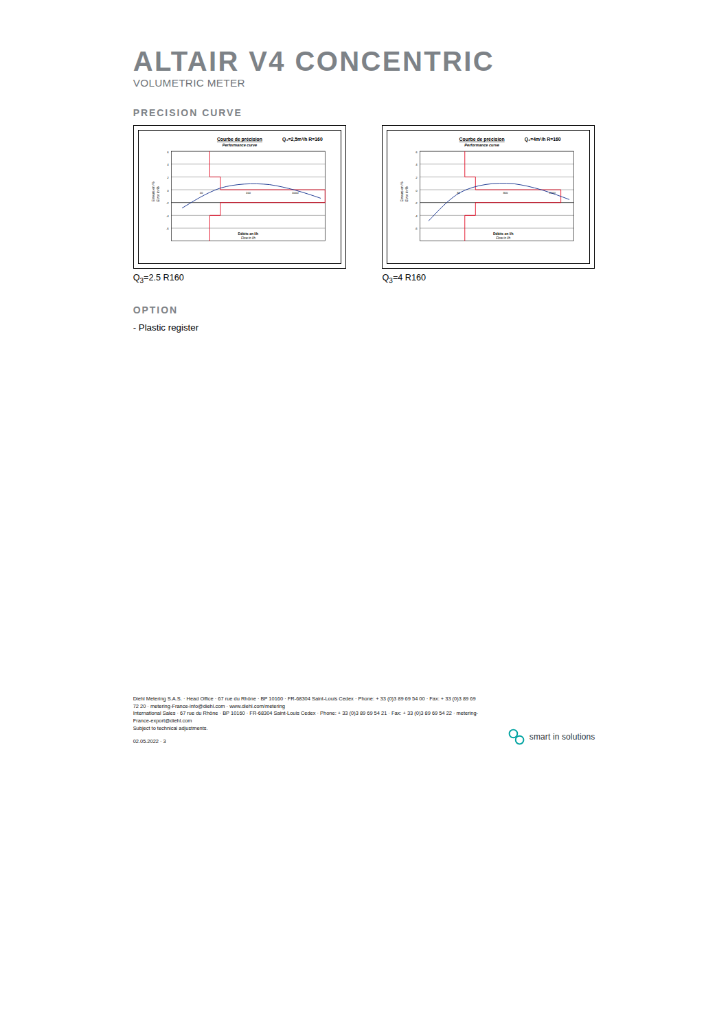ALTAIR V4 CONCENTRIC
VOLUMETRIC METER
Precision curve
Courbe de précision Q₃=2,5m³/h R=160 Performance curve 6 4 2 0 -2 -4 -6 Erreurs en % Error in % 10 100 1000 Débits en l/h Flow in l/h
Q3=2.5 R160
Courbe de précision Q₃=4m³/h R=160 Performance curve 6 4 2 0 -2 -4 -6 Erreurs en % Error in % 30 300 3000 Débits en l/h Flow in l/h
Q3=4 R160
Option
- Plastic register
Diehl Metering S.A.S. · Head Office · 67 rue du Rhône · BP 10160 · FR-68304 Saint-Louis Cedex · Phone: + 33 (0)3 89 69 54 00 · Fax: + 33 (0)3 89 69 72 20 · metering-France-info@diehl.com · www.diehl.com/metering
International Sales · 67 rue du Rhône · BP 10160 · FR-68304 Saint-Louis Cedex · Phone: + 33 (0)3 89 69 54 21 · Fax: + 33 (0)3 89 69 54 22 · metering-France-export@diehl.com
Subject to technical adjustments.
02.05.2022 · 3
smart in solutions